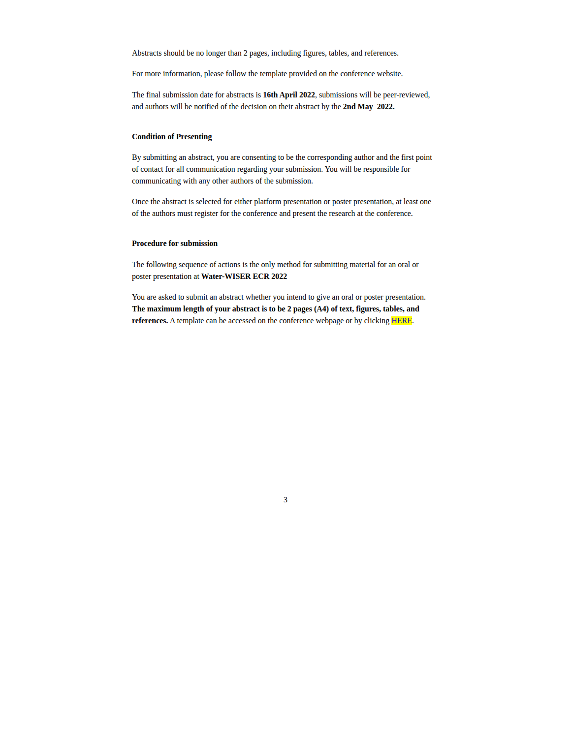Abstracts should be no longer than 2 pages, including figures, tables, and references.
For more information, please follow the template provided on the conference website.
The final submission date for abstracts is 16th April 2022, submissions will be peer-reviewed, and authors will be notified of the decision on their abstract by the 2nd May 2022.
Condition of Presenting
By submitting an abstract, you are consenting to be the corresponding author and the first point of contact for all communication regarding your submission. You will be responsible for communicating with any other authors of the submission.
Once the abstract is selected for either platform presentation or poster presentation, at least one of the authors must register for the conference and present the research at the conference.
Procedure for submission
The following sequence of actions is the only method for submitting material for an oral or poster presentation at Water-WISER ECR 2022
You are asked to submit an abstract whether you intend to give an oral or poster presentation. The maximum length of your abstract is to be 2 pages (A4) of text, figures, tables, and references. A template can be accessed on the conference webpage or by clicking HERE.
3